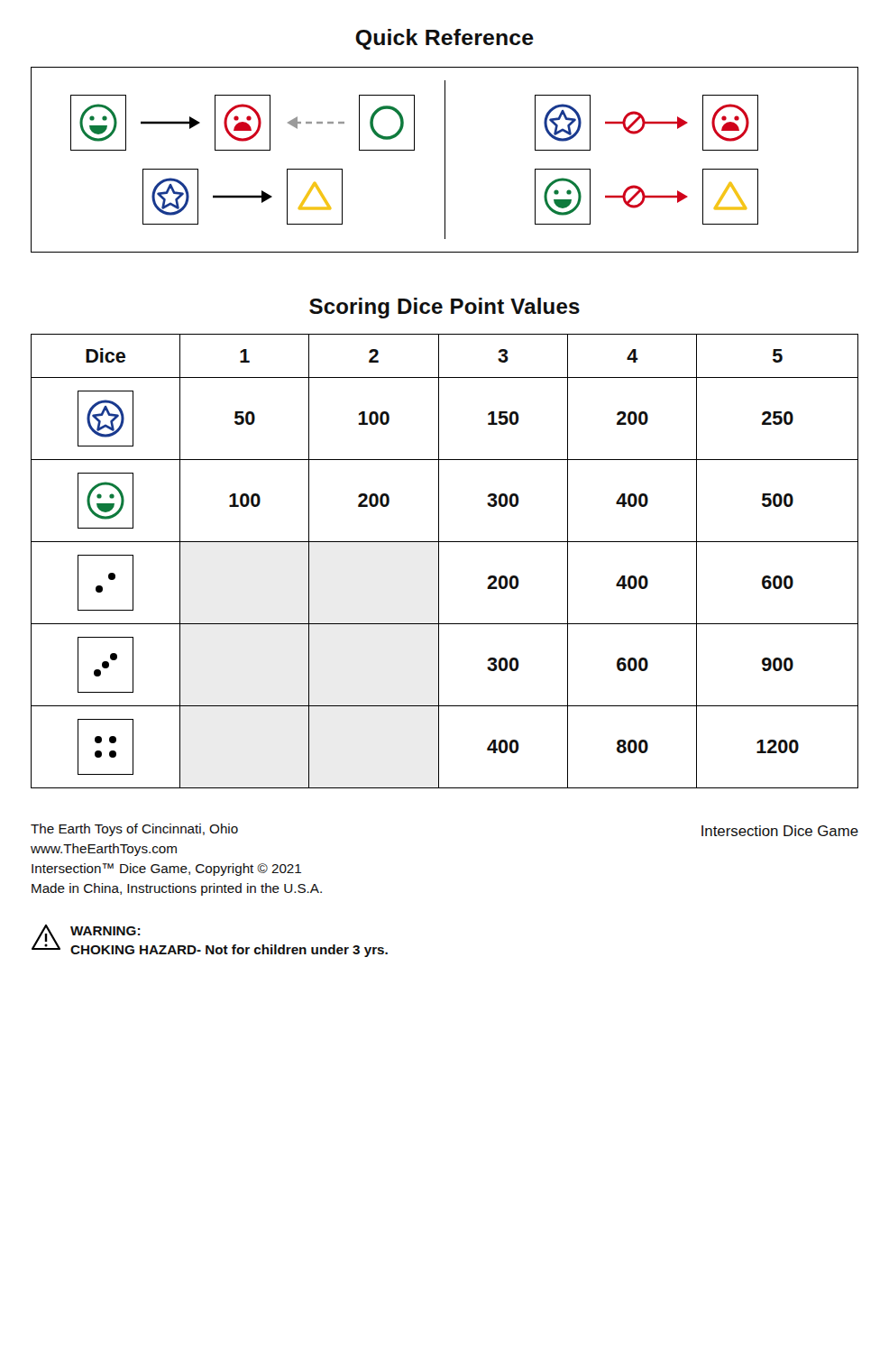Quick Reference
Row 1: green smile -> red frown <--- dashed --- green circle
Scoring Dice Point Values
| Dice | 1 | 2 | 3 | 4 | 5 |
| --- | --- | --- | --- | --- | --- |
| | 50 | 100 | 150 | 200 | 250 |
| | 100 | 200 | 300 | 400 | 500 |
| | | | 200 | 400 | 600 |
| | | | 300 | 600 | 900 |
| | | | 400 | 800 | 1200 |
The Earth Toys of Cincinnati, Ohio
www.TheEarthToys.com
Intersection™ Dice Game, Copyright © 2021
Made in China, Instructions printed in the U.S.A.
Intersection Dice Game
WARNING: CHOKING HAZARD- Not for children under 3 yrs.